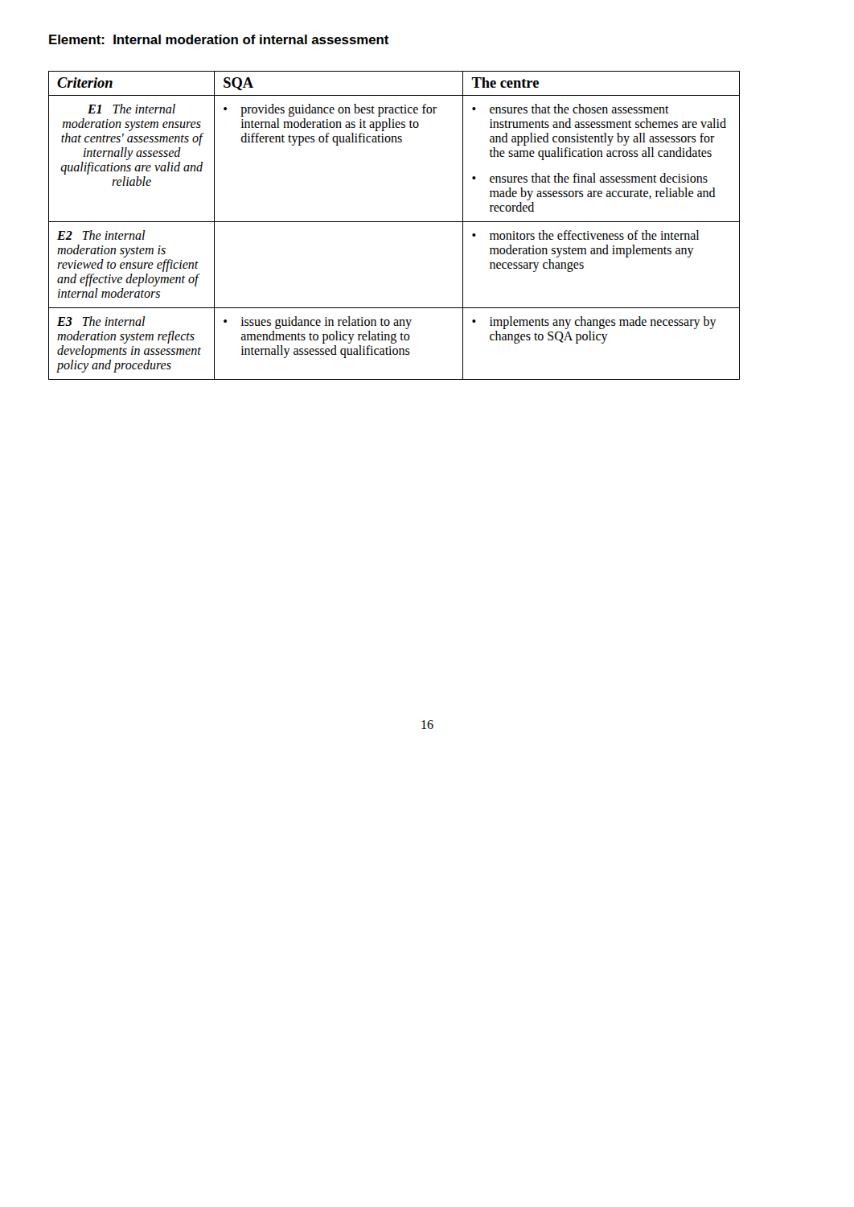Element: Internal moderation of internal assessment
| Criterion | SQA | The centre |
| --- | --- | --- |
| E1 The internal moderation system ensures that centres' assessments of internally assessed qualifications are valid and reliable | provides guidance on best practice for internal moderation as it applies to different types of qualifications | ensures that the chosen assessment instruments and assessment schemes are valid and applied consistently by all assessors for the same qualification across all candidates ensures that the final assessment decisions made by assessors are accurate, reliable and recorded |
| E2 The internal moderation system is reviewed to ensure efficient and effective deployment of internal moderators | | monitors the effectiveness of the internal moderation system and implements any necessary changes |
| E3 The internal moderation system reflects developments in assessment policy and procedures | issues guidance in relation to any amendments to policy relating to internally assessed qualifications | implements any changes made necessary by changes to SQA policy |
16